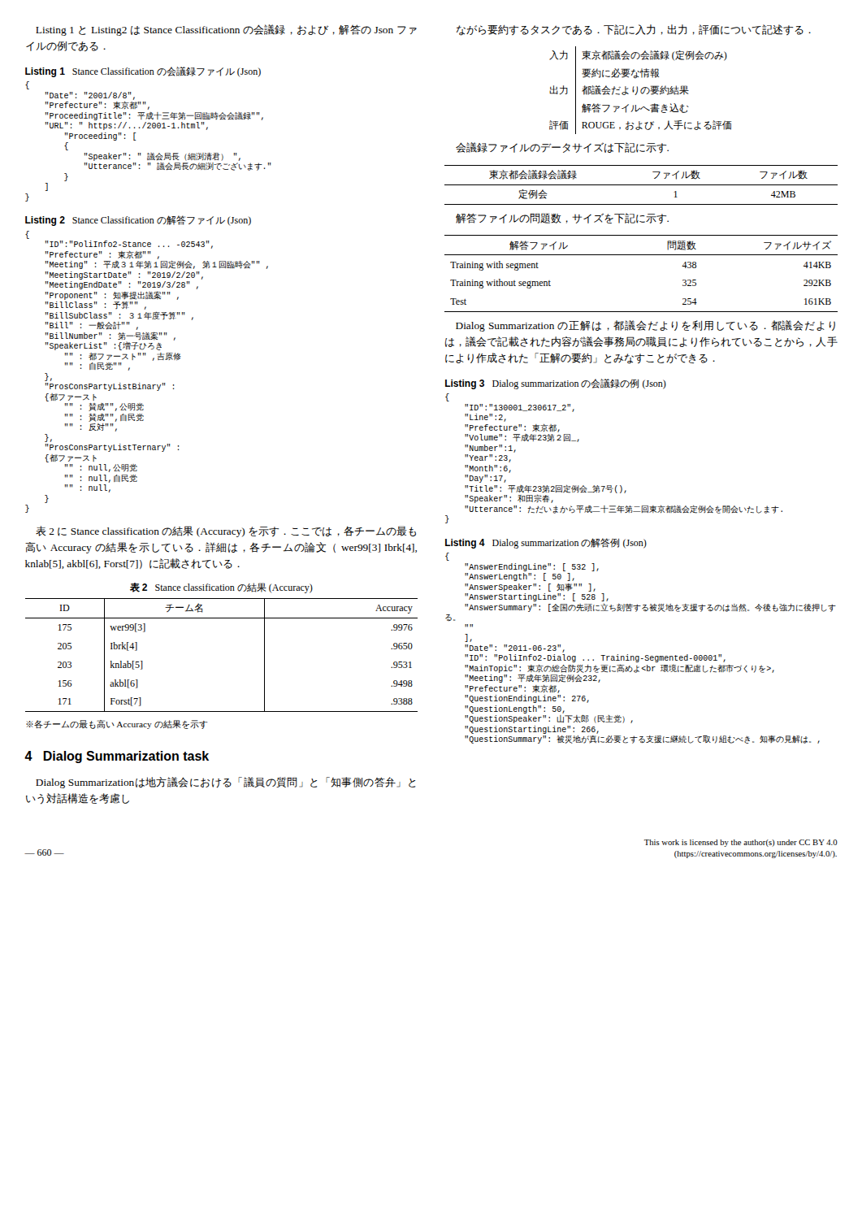Listing 1 と Listing2 は Stance Classificationn の会議録，および，解答の Json ファイルの例である．
Listing 1 Stance Classification の会議録ファイル (Json)
{
    "Date": "2001/8/8",
    "Prefecture": 東京都"",
    "ProceedingTitle": 平成十三年第一回臨時会会議録"",
    "URL": " https://.../2001-1.html",
        "Proceeding": [
        {
            "Speaker": " 議会局長（細渕清君） ",
            "Utterance": " 議会局長の細渕でございます."
        }
    ]
}
Listing 2 Stance Classification の解答ファイル (Json)
{
    "ID":"PoliInfo2-Stance ... -02543",
    "Prefecture" : 東京都"" ,
    "Meeting" : 平成３１年第１回定例会, 第１回臨時会"" ,
    "MeetingStartDate" : "2019/2/20",
    "MeetingEndDate" : "2019/3/28" ,
    "Proponent" : 知事提出議案"" ,
    "BillClass" : 予算"" ,
    "BillSubClass" : ３１年度予算"" ,
    "Bill" : 一般会計"" ,
    "BillNumber" : 第一号議案"" ,
    "SpeakerList" :{増子ひろき
        "" : 都ファースト"" ,吉原修
        "" : 自民党"" ,
    },
    "ProsConsPartyListBinary" :
    {都ファースト
        "" : 賛成"",公明党
        "" : 賛成"",自民党
        "" : 反対"",
    },
    "ProsConsPartyListTernary" :
    {都ファースト
        "" : null,公明党
        "" : null,自民党
        "" : null,
    }
}
表 2 に Stance classification の結果 (Accuracy) を示す．ここでは，各チームの最も高い Accuracy の結果を示している．詳細は，各チームの論文（ wer99[3] Ibrk[4], knlab[5], akbl[6], Forst[7]）に記載されている．
表 2 Stance classification の結果 (Accuracy)
| ID | チーム名 | Accuracy |
| --- | --- | --- |
| 175 | wer99[3] | .9976 |
| 205 | Ibrk[4] | .9650 |
| 203 | knlab[5] | .9531 |
| 156 | akbl[6] | .9498 |
| 171 | Forst[7] | .9388 |
※各チームの最も高い Accuracy の結果を示す
4 Dialog Summarization task
Dialog Summarizationは地方議会における「議員の質問」と「知事側の答弁」という対話構造を考慮し
ながら要約するタスクである．下記に入力，出力，評価について記述する．
| 入力 | 東京都議会の会議録 (定例会のみ) |
| | 要約に必要な情報 |
| 出力 | 都議会だよりの要約結果 |
| | 解答ファイルへ書き込む |
| 評価 | ROUGE，および，人手による評価 |
会議録ファイルのデータサイズは下記に示す.
| 東京都会議録会議録 | ファイル数 | ファイル数 |
| --- | --- | --- |
| 定例会 | 1 | 42MB |
解答ファイルの問題数，サイズを下記に示す.
| 解答ファイル | 問題数 | ファイルサイズ |
| --- | --- | --- |
| Training with segment | 438 | 414KB |
| Training without segment | 325 | 292KB |
| Test | 254 | 161KB |
Dialog Summarization の正解は，都議会だよりを利用している．都議会だよりは，議会で記載された内容が議会事務局の職員により作られていることから，人手により作成された「正解の要約」とみなすことができる．
Listing 3 Dialog summarization の会議録の例 (Json)
{
    "ID":"130001_230617_2",
    "Line":2,
    "Prefecture": 東京都,
    "Volume": 平成年23第２回_,
    "Number":1,
    "Year":23,
    "Month":6,
    "Day":17,
    "Title": 平成年23第2回定例会_第7号(),
    "Speaker": 和田宗春,
    "Utterance": ただいまから平成二十三年第二回東京都議会定例会を開会いたします.
}
Listing 4 Dialog summarization の解答例 (Json)
{
    "AnswerEndingLine": [ 532 ],
    "AnswerLength": [ 50 ],
    "AnswerSpeaker": [ 知事"" ],
    "AnswerStartingLine": [ 528 ],
    "AnswerSummary": [全国の先頭に立ち刻苦する被災地を支援するのは当然。今後も強力に後押しする。
    ""
    ],
    "Date": "2011-06-23",
    "ID": "PoliInfo2-Dialog ... Training-Segmented-00001",
    "MainTopic": 東京の総合防災力を更に高めよ<br 環境に配慮した都市づくりを>,
    "Meeting": 平成年第回定例会232,
    "Prefecture": 東京都,
    "QuestionEndingLine": 276,
    "QuestionLength": 50,
    "QuestionSpeaker": 山下太郎（民主党）,
    "QuestionStartingLine": 266,
    "QuestionSummary": 被災地が真に必要とする支援に継続して取り組むべき。知事の見解は。,
— 660 —
This work is licensed by the author(s) under CC BY 4.0
(https://creativecommons.org/licenses/by/4.0/).